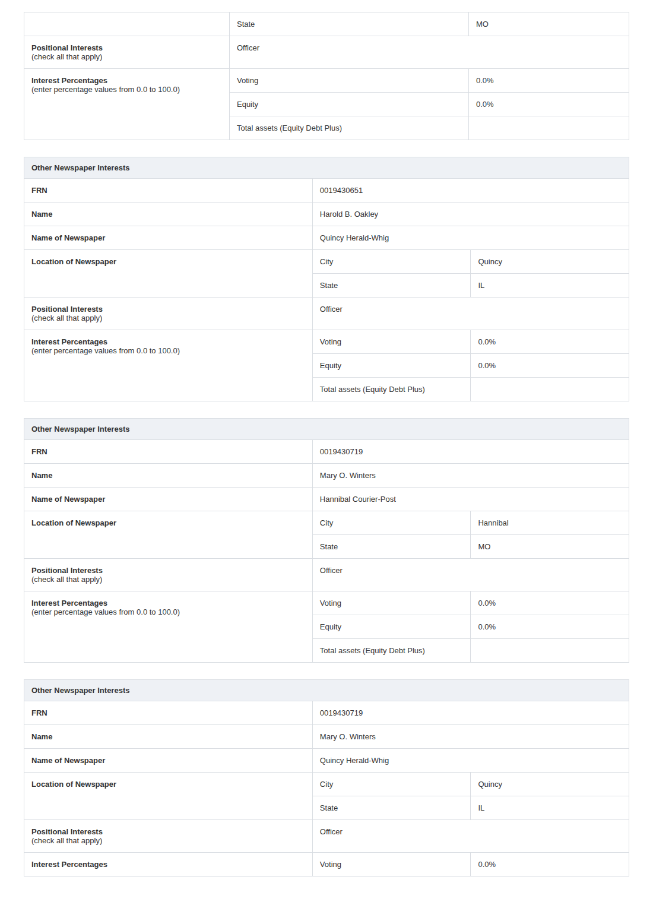| | State | MO |
| Positional Interests (check all that apply) | Officer |
| Interest Percentages (enter percentage values from 0.0 to 100.0) | Voting | 0.0% |
| Equity | 0.0% |
| Total assets (Equity Debt Plus) | |
Other Newspaper Interests
| FRN | 0019430651 |
| Name | Harold B. Oakley |
| Name of Newspaper | Quincy Herald-Whig |
| Location of Newspaper | City | Quincy |
| State | IL |
| Positional Interests (check all that apply) | Officer |
| Interest Percentages (enter percentage values from 0.0 to 100.0) | Voting | 0.0% |
| Equity | 0.0% |
| Total assets (Equity Debt Plus) | |
Other Newspaper Interests
| FRN | 0019430719 |
| Name | Mary O. Winters |
| Name of Newspaper | Hannibal Courier-Post |
| Location of Newspaper | City | Hannibal |
| State | MO |
| Positional Interests (check all that apply) | Officer |
| Interest Percentages (enter percentage values from 0.0 to 100.0) | Voting | 0.0% |
| Equity | 0.0% |
| Total assets (Equity Debt Plus) | |
Other Newspaper Interests
| FRN | 0019430719 |
| Name | Mary O. Winters |
| Name of Newspaper | Quincy Herald-Whig |
| Location of Newspaper | City | Quincy |
| State | IL |
| Positional Interests (check all that apply) | Officer |
| Interest Percentages | Voting | 0.0% |